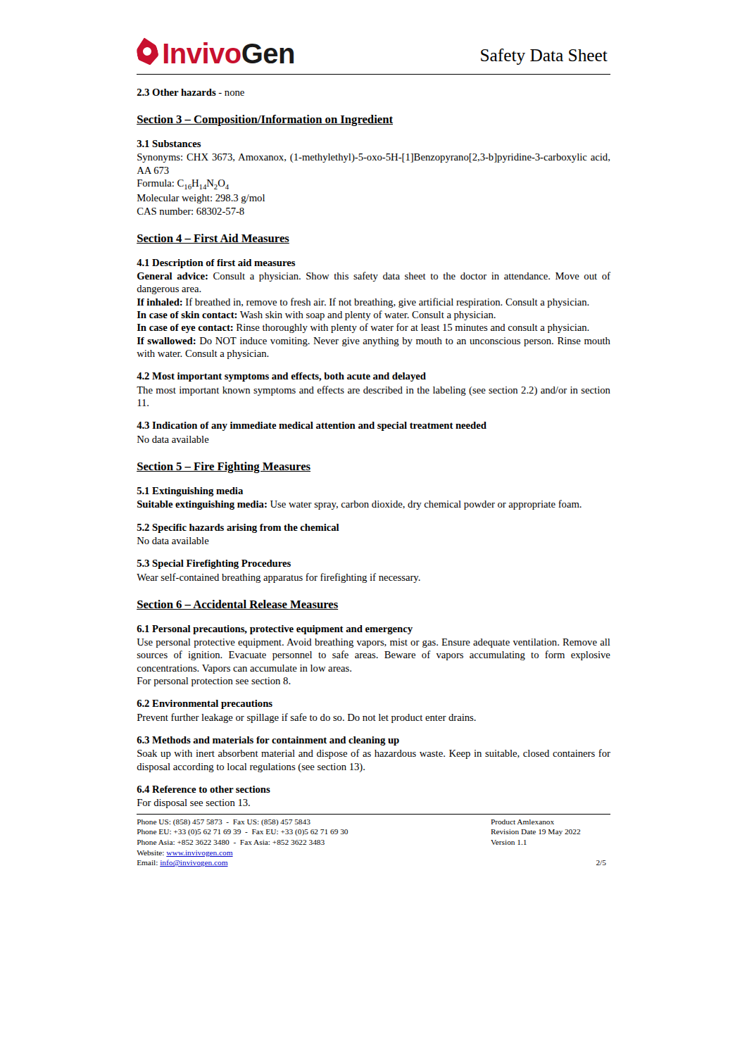Invivo Gen
Safety Data Sheet
2.3 Other hazards - none
Section 3 – Composition/Information on Ingredient
3.1 Substances
Synonyms: CHX 3673, Amoxanox, (1-methylethyl)-5-oxo-5H-[1]Benzopyrano[2,3-b]pyridine-3-carboxylic acid, AA 673
Formula: C16H14N2O4
Molecular weight: 298.3 g/mol
CAS number: 68302-57-8
Section 4 – First Aid Measures
4.1 Description of first aid measures
General advice: Consult a physician. Show this safety data sheet to the doctor in attendance. Move out of dangerous area.
If inhaled: If breathed in, remove to fresh air. If not breathing, give artificial respiration. Consult a physician.
In case of skin contact: Wash skin with soap and plenty of water. Consult a physician.
In case of eye contact: Rinse thoroughly with plenty of water for at least 15 minutes and consult a physician.
If swallowed: Do NOT induce vomiting. Never give anything by mouth to an unconscious person. Rinse mouth with water. Consult a physician.
4.2 Most important symptoms and effects, both acute and delayed
The most important known symptoms and effects are described in the labeling (see section 2.2) and/or in section 11.
4.3 Indication of any immediate medical attention and special treatment needed
No data available
Section 5 – Fire Fighting Measures
5.1 Extinguishing media
Suitable extinguishing media: Use water spray, carbon dioxide, dry chemical powder or appropriate foam.
5.2 Specific hazards arising from the chemical
No data available
5.3 Special Firefighting Procedures
Wear self-contained breathing apparatus for firefighting if necessary.
Section 6 – Accidental Release Measures
6.1 Personal precautions, protective equipment and emergency
Use personal protective equipment. Avoid breathing vapors, mist or gas. Ensure adequate ventilation. Remove all sources of ignition. Evacuate personnel to safe areas. Beware of vapors accumulating to form explosive concentrations. Vapors can accumulate in low areas.
For personal protection see section 8.
6.2 Environmental precautions
Prevent further leakage or spillage if safe to do so. Do not let product enter drains.
6.3 Methods and materials for containment and cleaning up
Soak up with inert absorbent material and dispose of as hazardous waste. Keep in suitable, closed containers for disposal according to local regulations (see section 13).
6.4 Reference to other sections
For disposal see section 13.
Phone US: (858) 457 5873 - Fax US: (858) 457 5843
Phone EU: +33 (0)5 62 71 69 39 - Fax EU: +33 (0)5 62 71 69 30
Phone Asia: +852 3622 3480 - Fax Asia: +852 3622 3483
Website: www.invivogen.com
Email: info@invivogen.com
Product Amlexanox
Revision Date 19 May 2022
Version 1.1
2/5